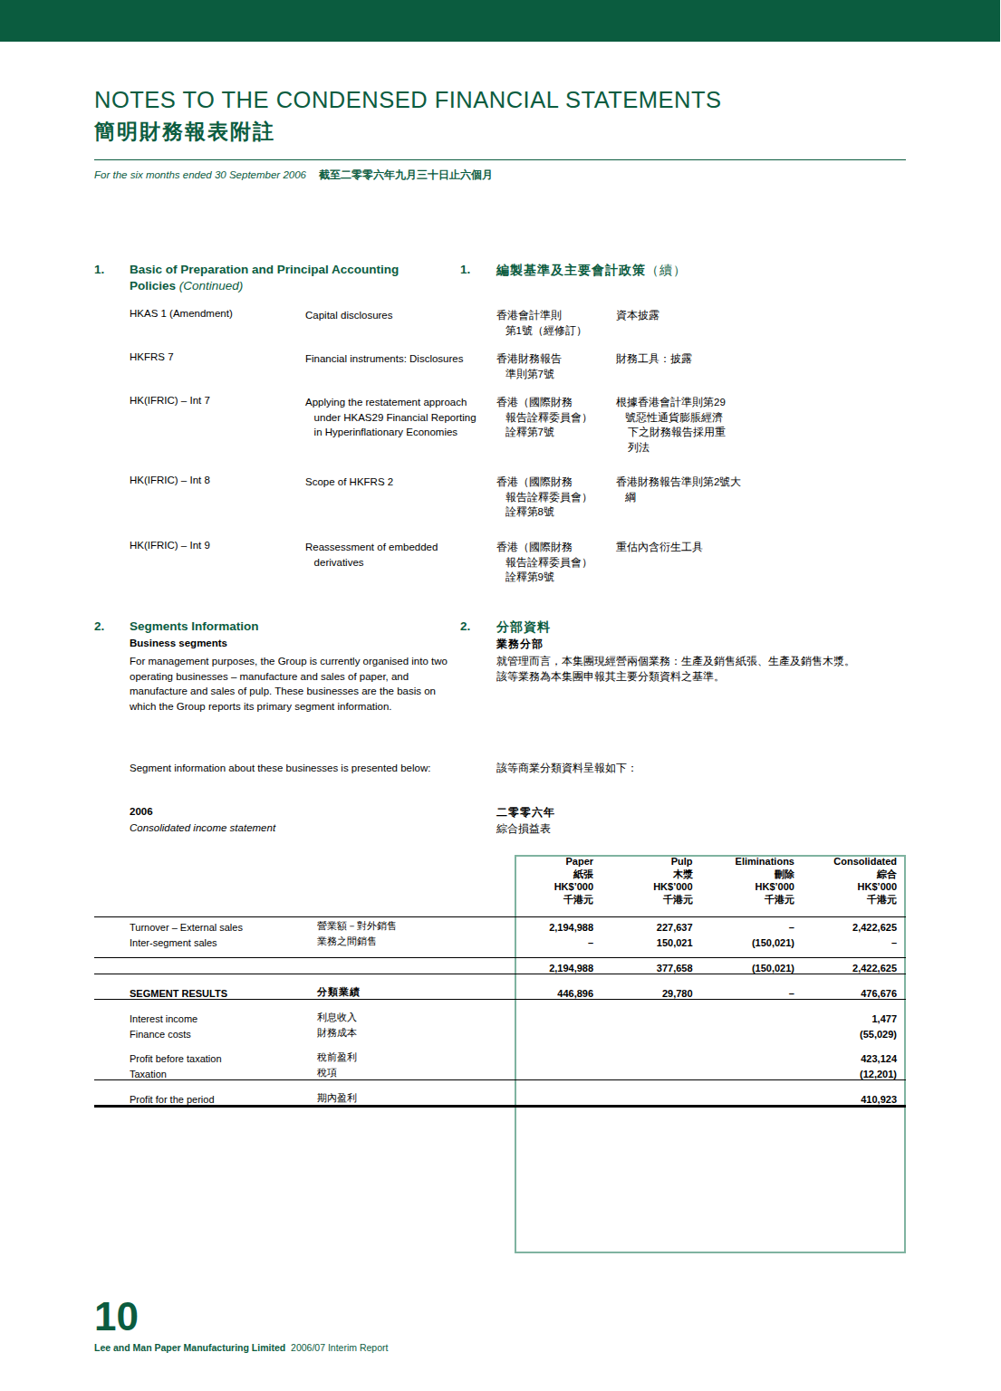NOTES TO THE CONDENSED FINANCIAL STATEMENTS
簡明財務報表附註
For the six months ended 30 September 2006截至二零零六年九月三十日止六個月
1.
Basic of Preparation and Principal Accounting
Policies (Continued)
HKAS 1 (Amendment)
Capital disclosures
HKFRS 7
Financial instruments: Disclosures
HK(IFRIC) – Int 7
Applying the restatement approach
under HKAS29 Financial Reporting
in Hyperinflationary Economies
HK(IFRIC) – Int 8
Scope of HKFRS 2
HK(IFRIC) – Int 9
Reassessment of embedded
derivatives
1.
編製基準及主要會計政策（續）
香港會計準則
第1號（經修訂）
資本披露
香港財務報告
準則第7號
財務工具：披露
香港（國際財務
報告詮釋委員會）
詮釋第7號
根據香港會計準則第29
號惡性通貨膨脹經濟
下之財務報告採用重
列法
香港（國際財務
報告詮釋委員會）
詮釋第8號
香港財務報告準則第2號大
綱
香港（國際財務
報告詮釋委員會）
詮釋第9號
重估內含衍生工具
2.
Segments Information
Business segments
For management purposes, the Group is currently organised into two operating businesses – manufacture and sales of paper, and manufacture and sales of pulp. These businesses are the basis on which the Group reports its primary segment information.
Segment information about these businesses is presented below:
2006
Consolidated income statement
2.
分部資料
業務分部
就管理而言，本集團現經營兩個業務：生產及銷售紙張、生產及銷售木漿。該等業務為本集團申報其主要分類資料之基準。
該等商業分類資料呈報如下：
二零零六年
綜合損益表
| | | Paper 紙張 HK$’000 千港元 | Pulp 木漿 HK$’000 千港元 | Eliminations 刪除 HK$’000 千港元 | Consolidated 綜合 HK$’000 千港元 |
| Turnover – External sales | 營業額－對外銷售 | 2,194,988 | 227,637 | – | 2,422,625 |
| Inter-segment sales | 業務之間銷售 | – | 150,021 | (150,021) | – |
| | | 2,194,988 | 377,658 | (150,021) | 2,422,625 |
| SEGMENT RESULTS | 分類業績 | 446,896 | 29,780 | – | 476,676 |
| Interest income | 利息收入 | | | | 1,477 |
| Finance costs | 財務成本 | | | | (55,029) |
| Profit before taxation | 稅前盈利 | | | | 423,124 |
| Taxation | 稅項 | | | | (12,201) |
| Profit for the period | 期內盈利 | | | | 410,923 |
10
Lee and Man Paper Manufacturing Limited 2006/07 Interim Report